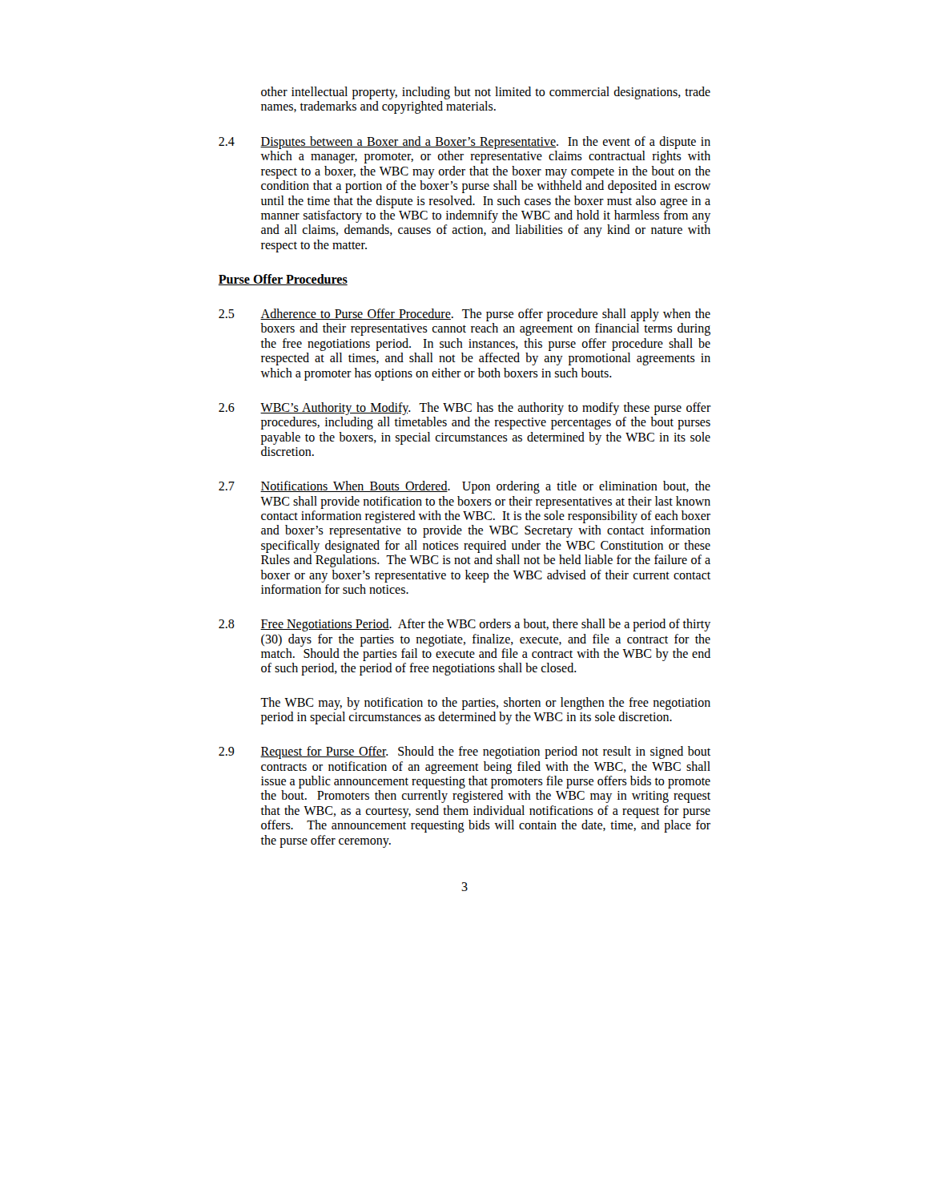other intellectual property, including but not limited to commercial designations, trade names, trademarks and copyrighted materials.
2.4
Disputes between a Boxer and a Boxer’s Representative. In the event of a dispute in which a manager, promoter, or other representative claims contractual rights with respect to a boxer, the WBC may order that the boxer may compete in the bout on the condition that a portion of the boxer’s purse shall be withheld and deposited in escrow until the time that the dispute is resolved. In such cases the boxer must also agree in a manner satisfactory to the WBC to indemnify the WBC and hold it harmless from any and all claims, demands, causes of action, and liabilities of any kind or nature with respect to the matter.
Purse Offer Procedures
2.5
Adherence to Purse Offer Procedure. The purse offer procedure shall apply when the boxers and their representatives cannot reach an agreement on financial terms during the free negotiations period. In such instances, this purse offer procedure shall be respected at all times, and shall not be affected by any promotional agreements in which a promoter has options on either or both boxers in such bouts.
2.6
WBC’s Authority to Modify. The WBC has the authority to modify these purse offer procedures, including all timetables and the respective percentages of the bout purses payable to the boxers, in special circumstances as determined by the WBC in its sole discretion.
2.7
Notifications When Bouts Ordered. Upon ordering a title or elimination bout, the WBC shall provide notification to the boxers or their representatives at their last known contact information registered with the WBC. It is the sole responsibility of each boxer and boxer’s representative to provide the WBC Secretary with contact information specifically designated for all notices required under the WBC Constitution or these Rules and Regulations. The WBC is not and shall not be held liable for the failure of a boxer or any boxer’s representative to keep the WBC advised of their current contact information for such notices.
2.8
Free Negotiations Period. After the WBC orders a bout, there shall be a period of thirty (30) days for the parties to negotiate, finalize, execute, and file a contract for the match. Should the parties fail to execute and file a contract with the WBC by the end of such period, the period of free negotiations shall be closed.
The WBC may, by notification to the parties, shorten or lengthen the free negotiation period in special circumstances as determined by the WBC in its sole discretion.
2.9
Request for Purse Offer. Should the free negotiation period not result in signed bout contracts or notification of an agreement being filed with the WBC, the WBC shall issue a public announcement requesting that promoters file purse offers bids to promote the bout. Promoters then currently registered with the WBC may in writing request that the WBC, as a courtesy, send them individual notifications of a request for purse offers. The announcement requesting bids will contain the date, time, and place for the purse offer ceremony.
3